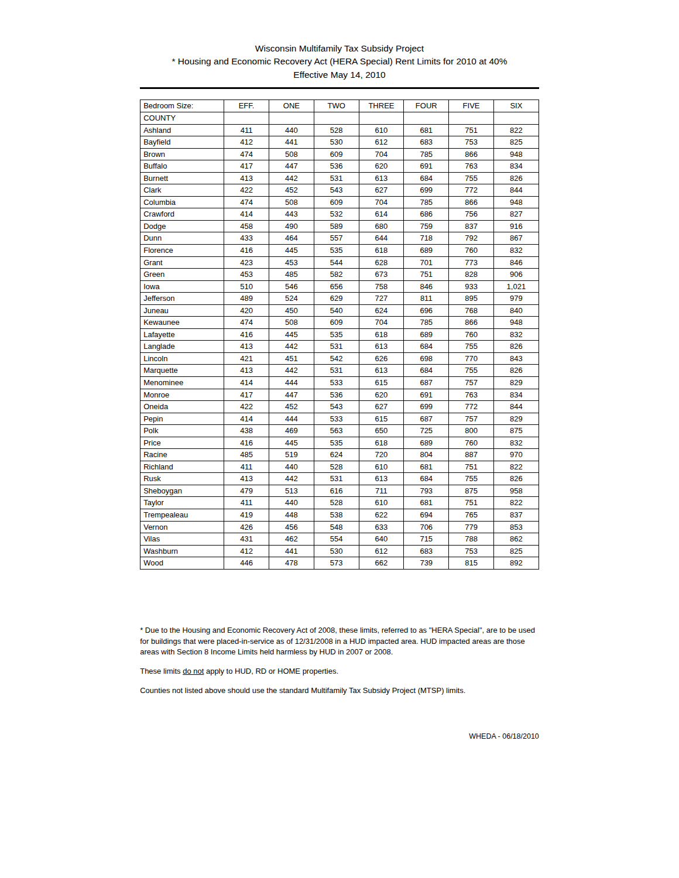Wisconsin Multifamily Tax Subsidy Project
* Housing and Economic Recovery Act (HERA Special) Rent Limits for 2010 at 40%
Effective May 14, 2010
| Bedroom Size: | EFF. | ONE | TWO | THREE | FOUR | FIVE | SIX |
| --- | --- | --- | --- | --- | --- | --- | --- |
| COUNTY | | | | | | | |
| Ashland | 411 | 440 | 528 | 610 | 681 | 751 | 822 |
| Bayfield | 412 | 441 | 530 | 612 | 683 | 753 | 825 |
| Brown | 474 | 508 | 609 | 704 | 785 | 866 | 948 |
| Buffalo | 417 | 447 | 536 | 620 | 691 | 763 | 834 |
| Burnett | 413 | 442 | 531 | 613 | 684 | 755 | 826 |
| Clark | 422 | 452 | 543 | 627 | 699 | 772 | 844 |
| Columbia | 474 | 508 | 609 | 704 | 785 | 866 | 948 |
| Crawford | 414 | 443 | 532 | 614 | 686 | 756 | 827 |
| Dodge | 458 | 490 | 589 | 680 | 759 | 837 | 916 |
| Dunn | 433 | 464 | 557 | 644 | 718 | 792 | 867 |
| Florence | 416 | 445 | 535 | 618 | 689 | 760 | 832 |
| Grant | 423 | 453 | 544 | 628 | 701 | 773 | 846 |
| Green | 453 | 485 | 582 | 673 | 751 | 828 | 906 |
| Iowa | 510 | 546 | 656 | 758 | 846 | 933 | 1,021 |
| Jefferson | 489 | 524 | 629 | 727 | 811 | 895 | 979 |
| Juneau | 420 | 450 | 540 | 624 | 696 | 768 | 840 |
| Kewaunee | 474 | 508 | 609 | 704 | 785 | 866 | 948 |
| Lafayette | 416 | 445 | 535 | 618 | 689 | 760 | 832 |
| Langlade | 413 | 442 | 531 | 613 | 684 | 755 | 826 |
| Lincoln | 421 | 451 | 542 | 626 | 698 | 770 | 843 |
| Marquette | 413 | 442 | 531 | 613 | 684 | 755 | 826 |
| Menominee | 414 | 444 | 533 | 615 | 687 | 757 | 829 |
| Monroe | 417 | 447 | 536 | 620 | 691 | 763 | 834 |
| Oneida | 422 | 452 | 543 | 627 | 699 | 772 | 844 |
| Pepin | 414 | 444 | 533 | 615 | 687 | 757 | 829 |
| Polk | 438 | 469 | 563 | 650 | 725 | 800 | 875 |
| Price | 416 | 445 | 535 | 618 | 689 | 760 | 832 |
| Racine | 485 | 519 | 624 | 720 | 804 | 887 | 970 |
| Richland | 411 | 440 | 528 | 610 | 681 | 751 | 822 |
| Rusk | 413 | 442 | 531 | 613 | 684 | 755 | 826 |
| Sheboygan | 479 | 513 | 616 | 711 | 793 | 875 | 958 |
| Taylor | 411 | 440 | 528 | 610 | 681 | 751 | 822 |
| Trempealeau | 419 | 448 | 538 | 622 | 694 | 765 | 837 |
| Vernon | 426 | 456 | 548 | 633 | 706 | 779 | 853 |
| Vilas | 431 | 462 | 554 | 640 | 715 | 788 | 862 |
| Washburn | 412 | 441 | 530 | 612 | 683 | 753 | 825 |
| Wood | 446 | 478 | 573 | 662 | 739 | 815 | 892 |
* Due to the Housing and Economic Recovery Act of 2008, these limits, referred to as "HERA Special", are to be used for buildings that were placed-in-service as of 12/31/2008 in a HUD impacted area. HUD impacted areas are those areas with Section 8 Income Limits held harmless by HUD in 2007 or 2008.
These limits do not apply to HUD, RD or HOME properties.
Counties not listed above should use the standard Multifamily Tax Subsidy Project (MTSP) limits.
WHEDA - 06/18/2010